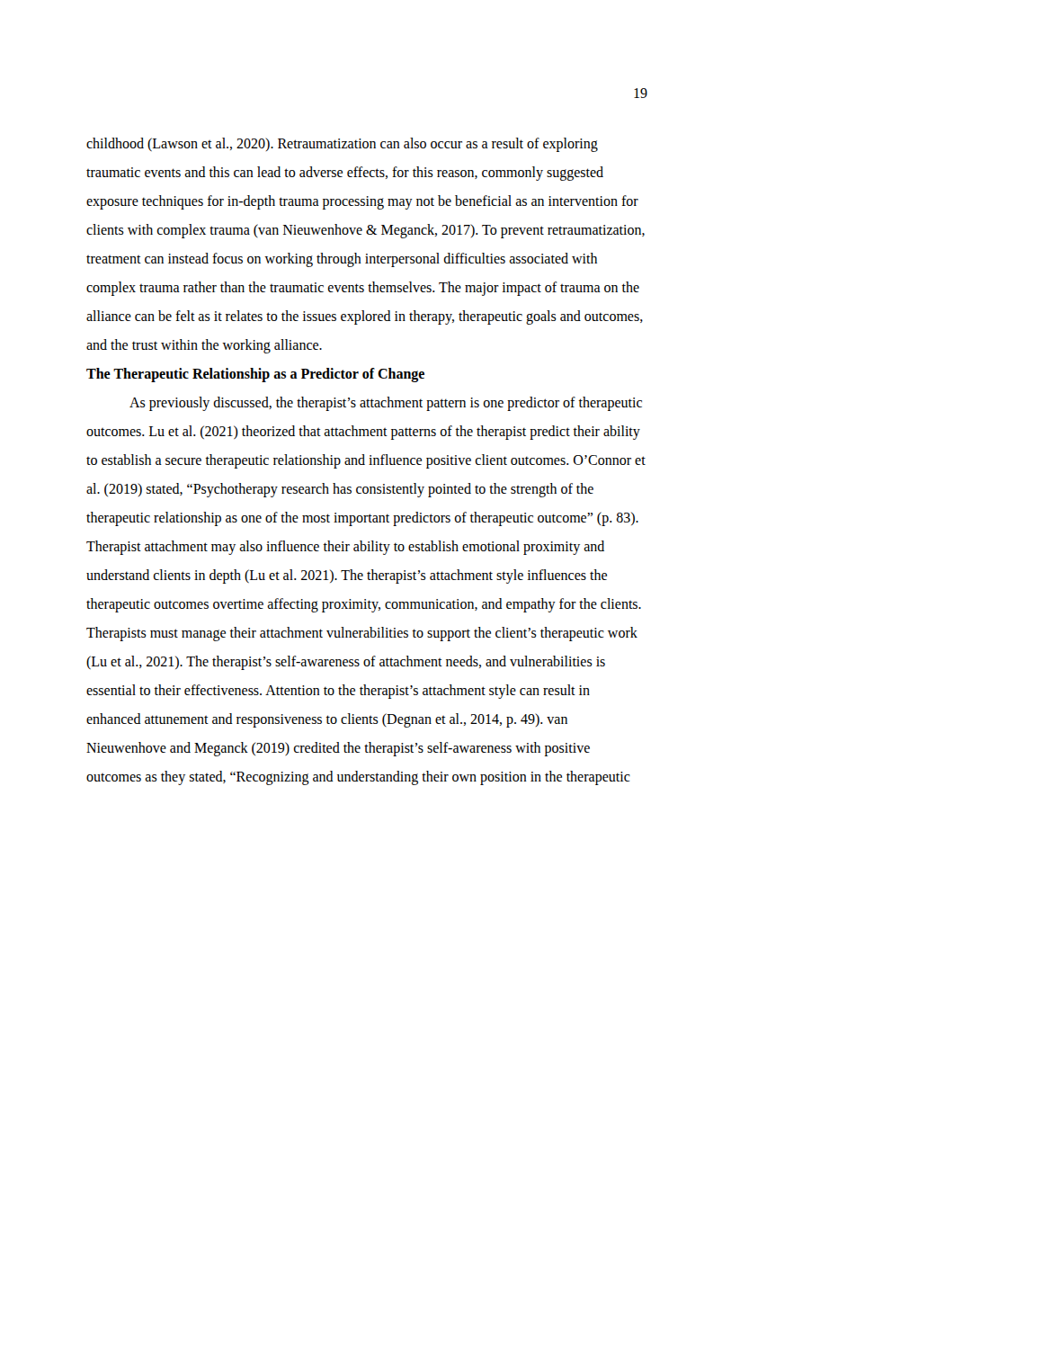19
childhood (Lawson et al., 2020). Retraumatization can also occur as a result of exploring traumatic events and this can lead to adverse effects, for this reason, commonly suggested exposure techniques for in-depth trauma processing may not be beneficial as an intervention for clients with complex trauma (van Nieuwenhove & Meganck, 2017). To prevent retraumatization, treatment can instead focus on working through interpersonal difficulties associated with complex trauma rather than the traumatic events themselves. The major impact of trauma on the alliance can be felt as it relates to the issues explored in therapy, therapeutic goals and outcomes, and the trust within the working alliance.
The Therapeutic Relationship as a Predictor of Change
As previously discussed, the therapist’s attachment pattern is one predictor of therapeutic outcomes. Lu et al. (2021) theorized that attachment patterns of the therapist predict their ability to establish a secure therapeutic relationship and influence positive client outcomes. O’Connor et al. (2019) stated, “Psychotherapy research has consistently pointed to the strength of the therapeutic relationship as one of the most important predictors of therapeutic outcome” (p. 83). Therapist attachment may also influence their ability to establish emotional proximity and understand clients in depth (Lu et al. 2021). The therapist’s attachment style influences the therapeutic outcomes overtime affecting proximity, communication, and empathy for the clients. Therapists must manage their attachment vulnerabilities to support the client’s therapeutic work (Lu et al., 2021). The therapist’s self-awareness of attachment needs, and vulnerabilities is essential to their effectiveness. Attention to the therapist’s attachment style can result in enhanced attunement and responsiveness to clients (Degnan et al., 2014, p. 49). van Nieuwenhove and Meganck (2019) credited the therapist’s self-awareness with positive outcomes as they stated, “Recognizing and understanding their own position in the therapeutic